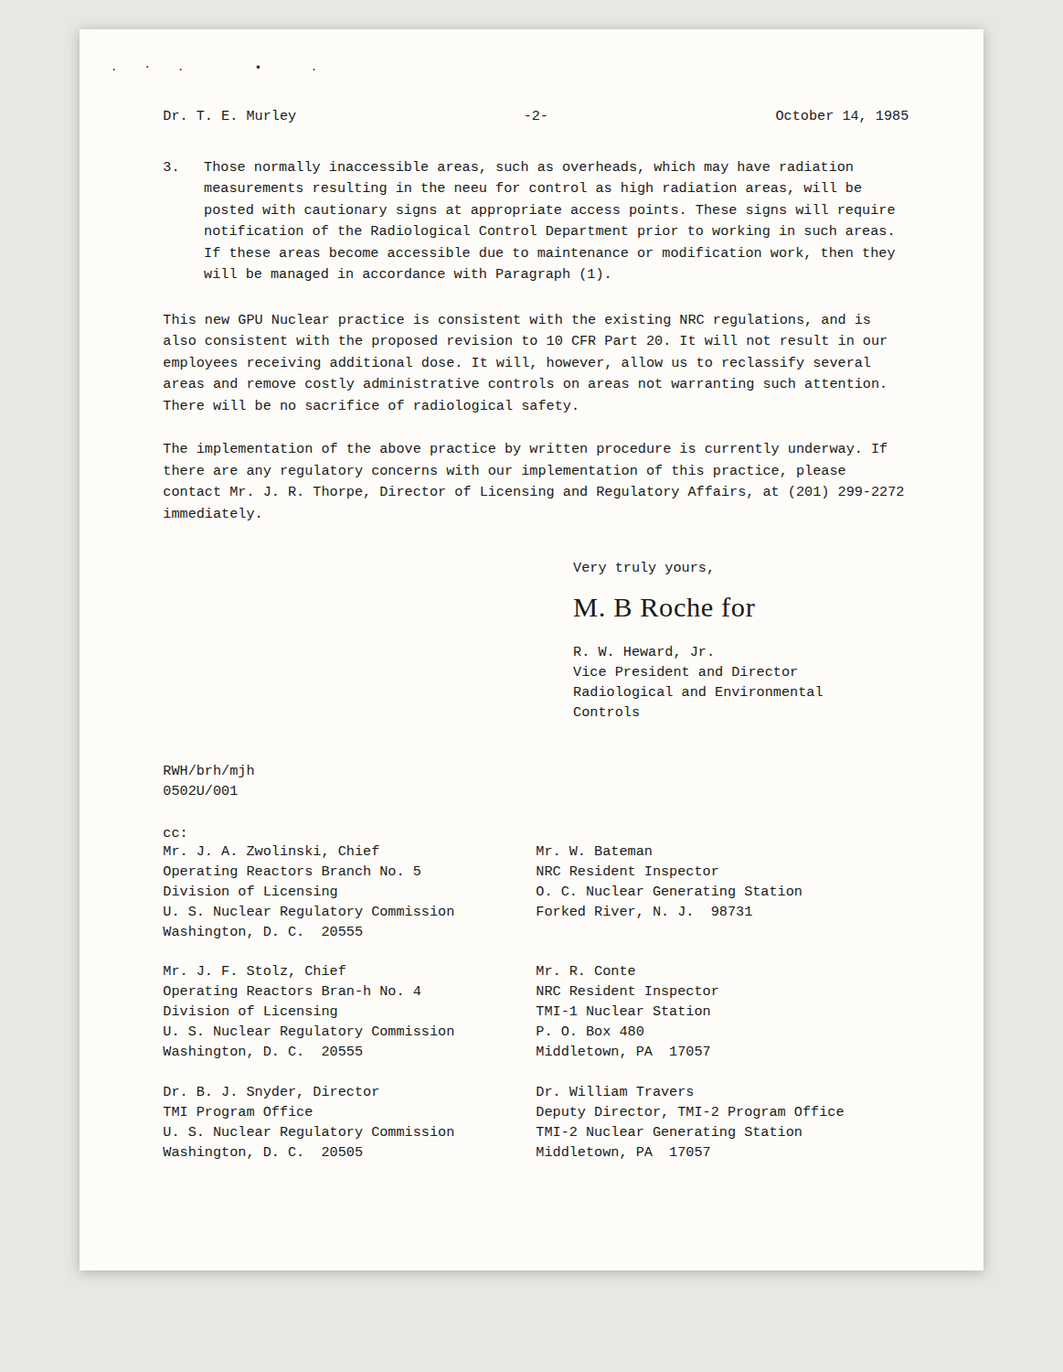. · . ▪ .
Dr. T. E. Murley -2- October 14, 1985
3. Those normally inaccessible areas, such as overheads, which may have radiation measurements resulting in the neeu for control as high radiation areas, will be posted with cautionary signs at appropriate access points. These signs will require notification of the Radiological Control Department prior to working in such areas. If these areas become accessible due to maintenance or modification work, then they will be managed in accordance with Paragraph (1).
This new GPU Nuclear practice is consistent with the existing NRC regulations, and is also consistent with the proposed revision to 10 CFR Part 20. It will not result in our employees receiving additional dose. It will, however, allow us to reclassify several areas and remove costly administrative controls on areas not warranting such attention. There will be no sacrifice of radiological safety.
The implementation of the above practice by written procedure is currently underway. If there are any regulatory concerns with our implementation of this practice, please contact Mr. J. R. Thorpe, Director of Licensing and Regulatory Affairs, at (201) 299-2272 immediately.
Very truly yours,
M. B Roche for
R. W. Heward, Jr.
Vice President and Director
Radiological and Environmental
Controls
RWH/brh/mjh
0502U/001
cc:
| Mr. J. A. Zwolinski, Chief Operating Reactors Branch No. 5 Division of Licensing U. S. Nuclear Regulatory Commission Washington, D. C. 20555 | Mr. W. Bateman NRC Resident Inspector O. C. Nuclear Generating Station Forked River, N. J. 98731 |
| Mr. J. F. Stolz, Chief Operating Reactors Bran‑h No. 4 Division of Licensing U. S. Nuclear Regulatory Commission Washington, D. C. 20555 | Mr. R. Conte NRC Resident Inspector TMI-1 Nuclear Station P. O. Box 480 Middletown, PA 17057 |
| Dr. B. J. Snyder, Director TMI Program Office U. S. Nuclear Regulatory Commission Washington, D. C. 20505 | Dr. William Travers Deputy Director, TMI-2 Program Office TMI-2 Nuclear Generating Station Middletown, PA 17057 |